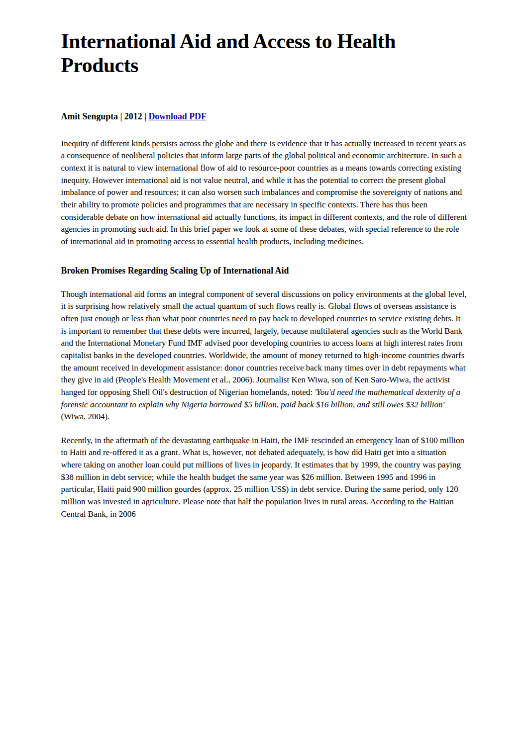International Aid and Access to Health Products
Amit Sengupta | 2012 | Download PDF
Inequity of different kinds persists across the globe and there is evidence that it has actually increased in recent years as a consequence of neoliberal policies that inform large parts of the global political and economic architecture. In such a context it is natural to view international flow of aid to resource-poor countries as a means towards correcting existing inequity. However international aid is not value neutral, and while it has the potential to correct the present global imbalance of power and resources; it can also worsen such imbalances and compromise the sovereignty of nations and their ability to promote policies and programmes that are necessary in specific contexts. There has thus been considerable debate on how international aid actually functions, its impact in different contexts, and the role of different agencies in promoting such aid. In this brief paper we look at some of these debates, with special reference to the role of international aid in promoting access to essential health products, including medicines.
Broken Promises Regarding Scaling Up of International Aid
Though international aid forms an integral component of several discussions on policy environments at the global level, it is surprising how relatively small the actual quantum of such flows really is. Global flows of overseas assistance is often just enough or less than what poor countries need to pay back to developed countries to service existing debts. It is important to remember that these debts were incurred, largely, because multilateral agencies such as the World Bank and the International Monetary Fund IMF advised poor developing countries to access loans at high interest rates from capitalist banks in the developed countries. Worldwide, the amount of money returned to high-income countries dwarfs the amount received in development assistance: donor countries receive back many times over in debt repayments what they give in aid (People's Health Movement et al., 2006). Journalist Ken Wiwa, son of Ken Saro-Wiwa, the activist hanged for opposing Shell Oil's destruction of Nigerian homelands, noted: 'You'd need the mathematical dexterity of a forensic accountant to explain why Nigeria borrowed $5 billion, paid back $16 billion, and still owes $32 billion' (Wiwa, 2004).
Recently, in the aftermath of the devastating earthquake in Haiti, the IMF rescinded an emergency loan of $100 million to Haiti and re-offered it as a grant. What is, however, not debated adequately, is how did Haiti get into a situation where taking on another loan could put millions of lives in jeopardy. It estimates that by 1999, the country was paying $38 million in debt service; while the health budget the same year was $26 million. Between 1995 and 1996 in particular, Haiti paid 900 million gourdes (approx. 25 million US$) in debt service. During the same period, only 120 million was invested in agriculture. Please note that half the population lives in rural areas. According to the Haitian Central Bank, in 2006